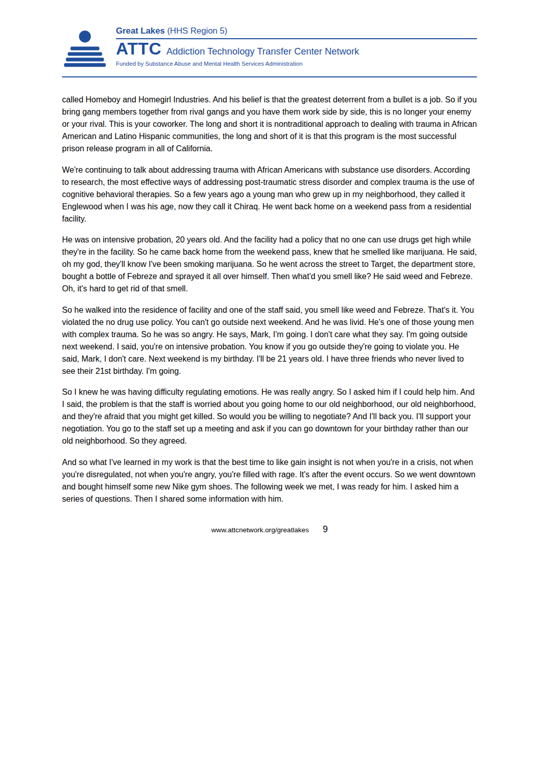Great Lakes (HHS Region 5)
ATTC Addiction Technology Transfer Center Network
Funded by Substance Abuse and Mental Health Services Administration
called Homeboy and Homegirl Industries. And his belief is that the greatest deterrent from a bullet is a job. So if you bring gang members together from rival gangs and you have them work side by side, this is no longer your enemy or your rival. This is your coworker. The long and short it is nontraditional approach to dealing with trauma in African American and Latino Hispanic communities, the long and short of it is that this program is the most successful prison release program in all of California.
We're continuing to talk about addressing trauma with African Americans with substance use disorders. According to research, the most effective ways of addressing post-traumatic stress disorder and complex trauma is the use of cognitive behavioral therapies. So a few years ago a young man who grew up in my neighborhood, they called it Englewood when I was his age, now they call it Chiraq. He went back home on a weekend pass from a residential facility.
He was on intensive probation, 20 years old. And the facility had a policy that no one can use drugs get high while they're in the facility. So he came back home from the weekend pass, knew that he smelled like marijuana. He said, oh my god, they'll know I've been smoking marijuana. So he went across the street to Target, the department store, bought a bottle of Febreze and sprayed it all over himself. Then what'd you smell like? He said weed and Febreze. Oh, it's hard to get rid of that smell.
So he walked into the residence of facility and one of the staff said, you smell like weed and Febreze. That's it. You violated the no drug use policy. You can't go outside next weekend. And he was livid. He's one of those young men with complex trauma. So he was so angry. He says, Mark, I'm going. I don't care what they say. I'm going outside next weekend. I said, you're on intensive probation. You know if you go outside they're going to violate you. He said, Mark, I don't care. Next weekend is my birthday. I'll be 21 years old. I have three friends who never lived to see their 21st birthday. I'm going.
So I knew he was having difficulty regulating emotions. He was really angry. So I asked him if I could help him. And I said, the problem is that the staff is worried about you going home to our old neighborhood, our old neighborhood, and they're afraid that you might get killed. So would you be willing to negotiate? And I'll back you. I'll support your negotiation. You go to the staff set up a meeting and ask if you can go downtown for your birthday rather than our old neighborhood. So they agreed.
And so what I've learned in my work is that the best time to like gain insight is not when you're in a crisis, not when you're disregulated, not when you're angry, you're filled with rage. It's after the event occurs. So we went downtown and bought himself some new Nike gym shoes. The following week we met, I was ready for him. I asked him a series of questions. Then I shared some information with him.
www.attcnetwork.org/greatlakes 9